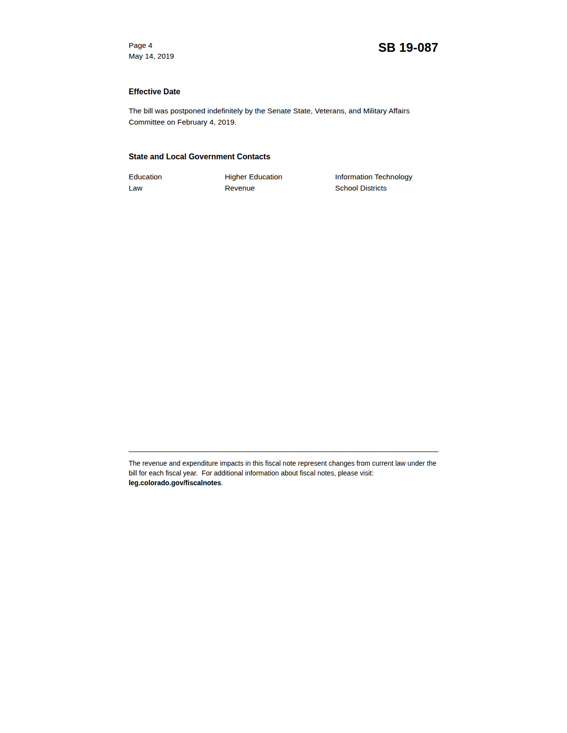Page 4
May 14, 2019
SB 19-087
Effective Date
The bill was postponed indefinitely by the Senate State, Veterans, and Military Affairs Committee on February 4, 2019.
State and Local Government Contacts
Education
Higher Education
Information Technology
Law
Revenue
School Districts
The revenue and expenditure impacts in this fiscal note represent changes from current law under the bill for each fiscal year. For additional information about fiscal notes, please visit: leg.colorado.gov/fiscalnotes.